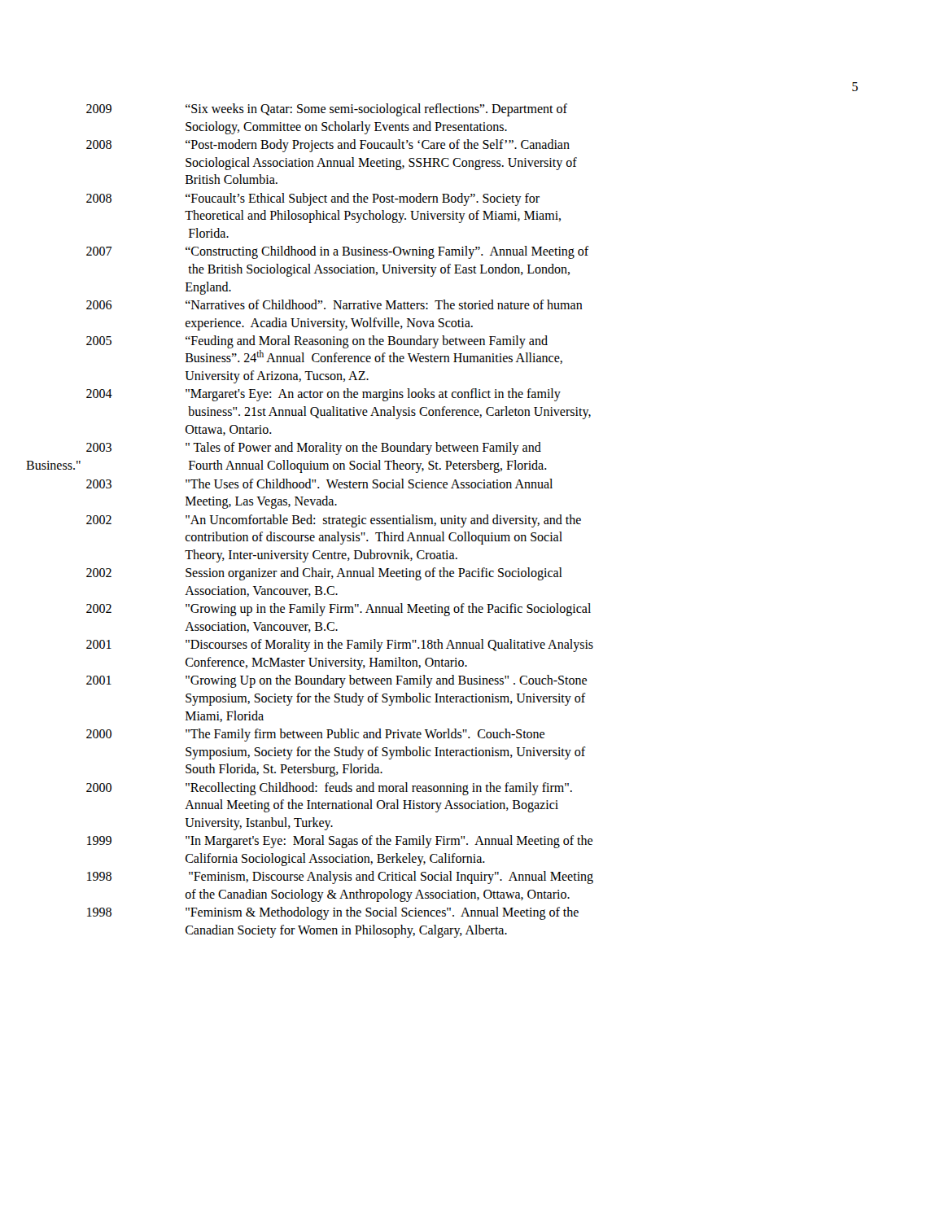5
2009
“Six weeks in Qatar: Some semi-sociological reflections”. Department of
Sociology, Committee on Scholarly Events and Presentations.
2008
“Post-modern Body Projects and Foucault’s ‘Care of the Self’”. Canadian
Sociological Association Annual Meeting, SSHRC Congress. University of
British Columbia.
2008
“Foucault’s Ethical Subject and the Post-modern Body”. Society for
Theoretical and Philosophical Psychology. University of Miami, Miami,
Florida.
2007
“Constructing Childhood in a Business-Owning Family”. Annual Meeting of
the British Sociological Association, University of East London, London,
England.
2006
“Narratives of Childhood”. Narrative Matters: The storied nature of human
experience. Acadia University, Wolfville, Nova Scotia.
2005
“Feuding and Moral Reasoning on the Boundary between Family and
Business”. 24th Annual Conference of the Western Humanities Alliance,
University of Arizona, Tucson, AZ.
2004
"Margaret's Eye: An actor on the margins looks at conflict in the family
business". 21st Annual Qualitative Analysis Conference, Carleton University,
Ottawa, Ontario.
2003
" Tales of Power and Morality on the Boundary between Family and
Business."
Fourth Annual Colloquium on Social Theory, St. Petersberg, Florida.
2003
"The Uses of Childhood". Western Social Science Association Annual
Meeting, Las Vegas, Nevada.
2002
"An Uncomfortable Bed: strategic essentialism, unity and diversity, and the
contribution of discourse analysis". Third Annual Colloquium on Social
Theory, Inter-university Centre, Dubrovnik, Croatia.
2002
Session organizer and Chair, Annual Meeting of the Pacific Sociological
Association, Vancouver, B.C.
2002
"Growing up in the Family Firm". Annual Meeting of the Pacific Sociological
Association, Vancouver, B.C.
2001
"Discourses of Morality in the Family Firm".18th Annual Qualitative Analysis
Conference, McMaster University, Hamilton, Ontario.
2001
"Growing Up on the Boundary between Family and Business" . Couch-Stone
Symposium, Society for the Study of Symbolic Interactionism, University of
Miami, Florida
2000
"The Family firm between Public and Private Worlds". Couch-Stone
Symposium, Society for the Study of Symbolic Interactionism, University of
South Florida, St. Petersburg, Florida.
2000
"Recollecting Childhood: feuds and moral reasonning in the family firm".
Annual Meeting of the International Oral History Association, Bogazici
University, Istanbul, Turkey.
1999
"In Margaret's Eye: Moral Sagas of the Family Firm". Annual Meeting of the
California Sociological Association, Berkeley, California.
1998
"Feminism, Discourse Analysis and Critical Social Inquiry". Annual Meeting
of the Canadian Sociology & Anthropology Association, Ottawa, Ontario.
1998
"Feminism & Methodology in the Social Sciences". Annual Meeting of the
Canadian Society for Women in Philosophy, Calgary, Alberta.